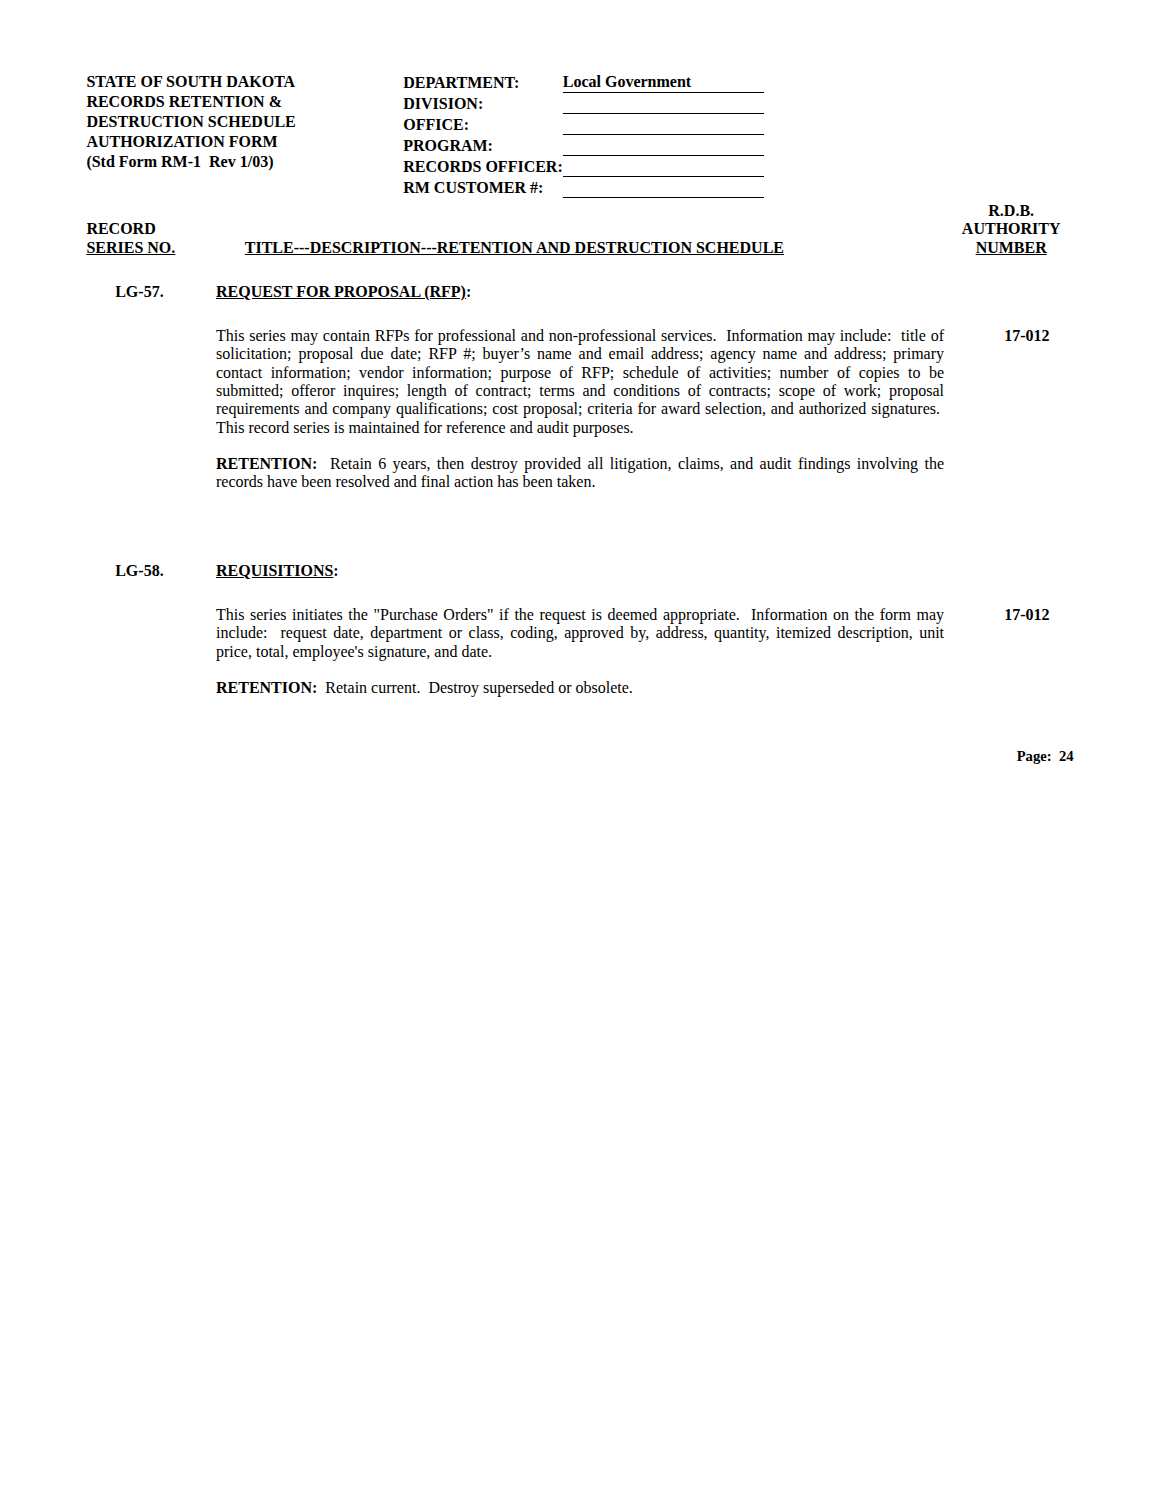STATE OF SOUTH DAKOTA
RECORDS RETENTION &
DESTRUCTION SCHEDULE
AUTHORIZATION FORM
(Std Form RM-1 Rev 1/03)
| DEPARTMENT: | Local Government |
| DIVISION: | |
| OFFICE: | |
| PROGRAM: | |
| RECORDS OFFICER: | |
| RM CUSTOMER #: | |
R.D.B.
RECORD
AUTHORITY
SERIES NO.
TITLE---DESCRIPTION---RETENTION AND DESTRUCTION SCHEDULE
NUMBER
LG-57.
REQUEST FOR PROPOSAL (RFP)
:
17-012
This series may contain RFPs for professional and non-professional services. Information may include: title of solicitation; proposal due date; RFP #; buyer’s name and email address; agency name and address; primary contact information; vendor information; purpose of RFP; schedule of activities; number of copies to be submitted; offeror inquires; length of contract; terms and conditions of contracts; scope of work; proposal requirements and company qualifications; cost proposal; criteria for award selection, and authorized signatures. This record series is maintained for reference and audit purposes.
RETENTION: Retain 6 years, then destroy provided all litigation, claims, and audit findings involving the records have been resolved and final action has been taken.
LG-58.
REQUISITIONS
:
17-012
This series initiates the "Purchase Orders" if the request is deemed appropriate. Information on the form may include: request date, department or class, coding, approved by, address, quantity, itemized description, unit price, total, employee's signature, and date.
RETENTION: Retain current. Destroy superseded or obsolete.
Page: 24